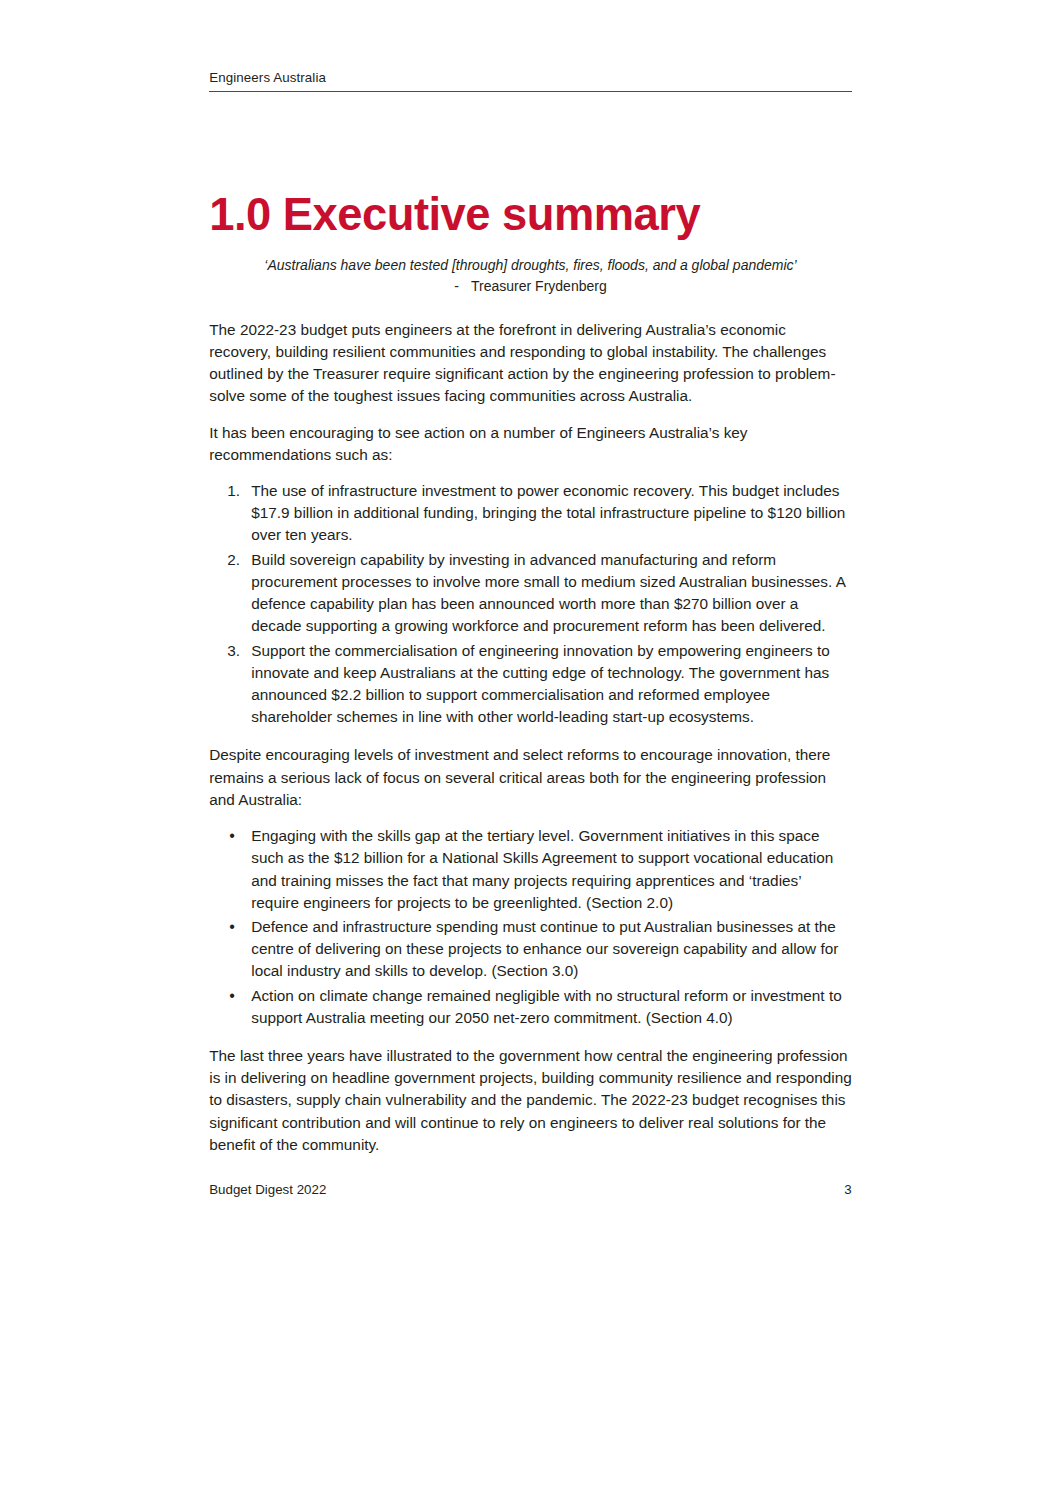Engineers Australia
1.0 Executive summary
‘Australians have been tested [through] droughts, fires, floods, and a global pandemic’
-Treasurer Frydenberg
The 2022-23 budget puts engineers at the forefront in delivering Australia’s economic recovery, building resilient communities and responding to global instability. The challenges outlined by the Treasurer require significant action by the engineering profession to problem-solve some of the toughest issues facing communities across Australia.
It has been encouraging to see action on a number of Engineers Australia’s key recommendations such as:
The use of infrastructure investment to power economic recovery. This budget includes $17.9 billion in additional funding, bringing the total infrastructure pipeline to $120 billion over ten years.
Build sovereign capability by investing in advanced manufacturing and reform procurement processes to involve more small to medium sized Australian businesses. A defence capability plan has been announced worth more than $270 billion over a decade supporting a growing workforce and procurement reform has been delivered.
Support the commercialisation of engineering innovation by empowering engineers to innovate and keep Australians at the cutting edge of technology. The government has announced $2.2 billion to support commercialisation and reformed employee shareholder schemes in line with other world-leading start-up ecosystems.
Despite encouraging levels of investment and select reforms to encourage innovation, there remains a serious lack of focus on several critical areas both for the engineering profession and Australia:
Engaging with the skills gap at the tertiary level. Government initiatives in this space such as the $12 billion for a National Skills Agreement to support vocational education and training misses the fact that many projects requiring apprentices and ‘tradies’ require engineers for projects to be greenlighted. (Section 2.0)
Defence and infrastructure spending must continue to put Australian businesses at the centre of delivering on these projects to enhance our sovereign capability and allow for local industry and skills to develop. (Section 3.0)
Action on climate change remained negligible with no structural reform or investment to support Australia meeting our 2050 net-zero commitment. (Section 4.0)
The last three years have illustrated to the government how central the engineering profession is in delivering on headline government projects, building community resilience and responding to disasters, supply chain vulnerability and the pandemic. The 2022-23 budget recognises this significant contribution and will continue to rely on engineers to deliver real solutions for the benefit of the community.
Budget Digest 2022 3